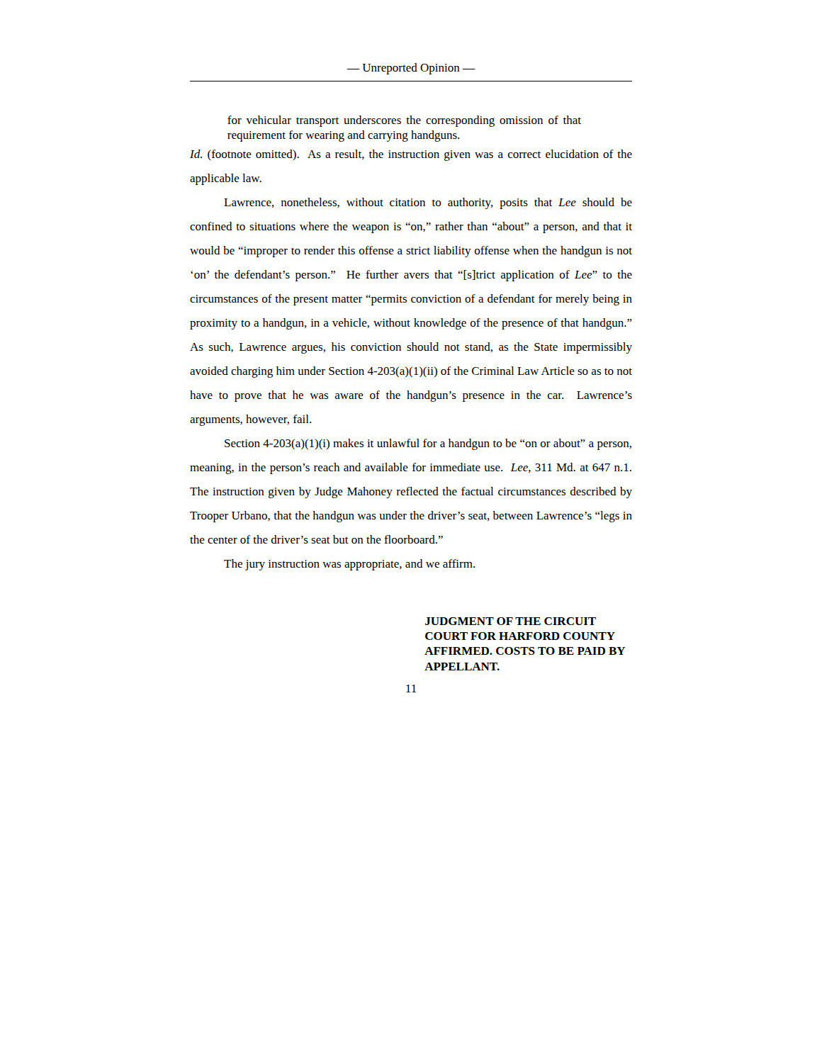— Unreported Opinion —
for vehicular transport underscores the corresponding omission of that requirement for wearing and carrying handguns.
Id. (footnote omitted). As a result, the instruction given was a correct elucidation of the applicable law.
Lawrence, nonetheless, without citation to authority, posits that Lee should be confined to situations where the weapon is “on,” rather than “about” a person, and that it would be “improper to render this offense a strict liability offense when the handgun is not ‘on’ the defendant’s person.” He further avers that “[s]trict application of Lee” to the circumstances of the present matter “permits conviction of a defendant for merely being in proximity to a handgun, in a vehicle, without knowledge of the presence of that handgun.” As such, Lawrence argues, his conviction should not stand, as the State impermissibly avoided charging him under Section 4-203(a)(1)(ii) of the Criminal Law Article so as to not have to prove that he was aware of the handgun’s presence in the car. Lawrence’s arguments, however, fail.
Section 4-203(a)(1)(i) makes it unlawful for a handgun to be “on or about” a person, meaning, in the person’s reach and available for immediate use. Lee, 311 Md. at 647 n.1. The instruction given by Judge Mahoney reflected the factual circumstances described by Trooper Urbano, that the handgun was under the driver’s seat, between Lawrence’s “legs in the center of the driver’s seat but on the floorboard.”
The jury instruction was appropriate, and we affirm.
JUDGMENT OF THE CIRCUIT COURT FOR HARFORD COUNTY AFFIRMED. COSTS TO BE PAID BY APPELLANT.
11